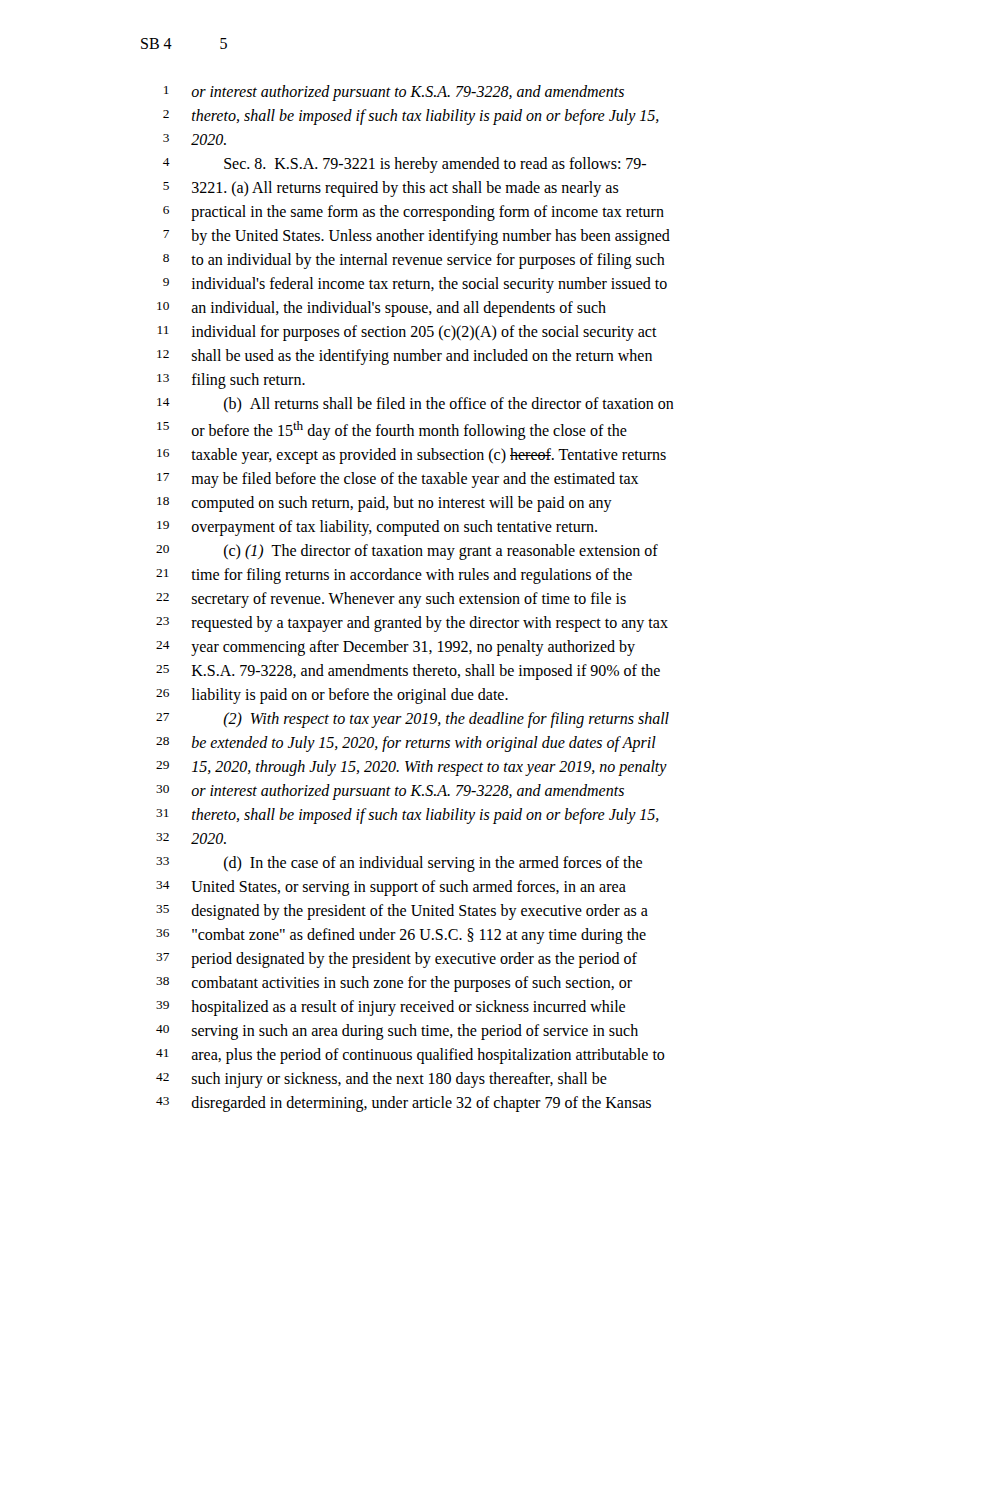SB 4 5
or interest authorized pursuant to K.S.A. 79-3228, and amendments
thereto, shall be imposed if such tax liability is paid on or before July 15,
2020.
Sec. 8. K.S.A. 79-3221 is hereby amended to read as follows: 79-
3221. (a) All returns required by this act shall be made as nearly as
practical in the same form as the corresponding form of income tax return
by the United States. Unless another identifying number has been assigned
to an individual by the internal revenue service for purposes of filing such
individual's federal income tax return, the social security number issued to
an individual, the individual's spouse, and all dependents of such
individual for purposes of section 205 (c)(2)(A) of the social security act
shall be used as the identifying number and included on the return when
filing such return.
(b) All returns shall be filed in the office of the director of taxation on
or before the 15th day of the fourth month following the close of the
taxable year, except as provided in subsection (c) hereof. Tentative returns
may be filed before the close of the taxable year and the estimated tax
computed on such return, paid, but no interest will be paid on any
overpayment of tax liability, computed on such tentative return.
(c) (1) The director of taxation may grant a reasonable extension of
time for filing returns in accordance with rules and regulations of the
secretary of revenue. Whenever any such extension of time to file is
requested by a taxpayer and granted by the director with respect to any tax
year commencing after December 31, 1992, no penalty authorized by
K.S.A. 79-3228, and amendments thereto, shall be imposed if 90% of the
liability is paid on or before the original due date.
(2) With respect to tax year 2019, the deadline for filing returns shall
be extended to July 15, 2020, for returns with original due dates of April
15, 2020, through July 15, 2020. With respect to tax year 2019, no penalty
or interest authorized pursuant to K.S.A. 79-3228, and amendments
thereto, shall be imposed if such tax liability is paid on or before July 15,
2020.
(d) In the case of an individual serving in the armed forces of the
United States, or serving in support of such armed forces, in an area
designated by the president of the United States by executive order as a
"combat zone" as defined under 26 U.S.C. § 112 at any time during the
period designated by the president by executive order as the period of
combatant activities in such zone for the purposes of such section, or
hospitalized as a result of injury received or sickness incurred while
serving in such an area during such time, the period of service in such
area, plus the period of continuous qualified hospitalization attributable to
such injury or sickness, and the next 180 days thereafter, shall be
disregarded in determining, under article 32 of chapter 79 of the Kansas